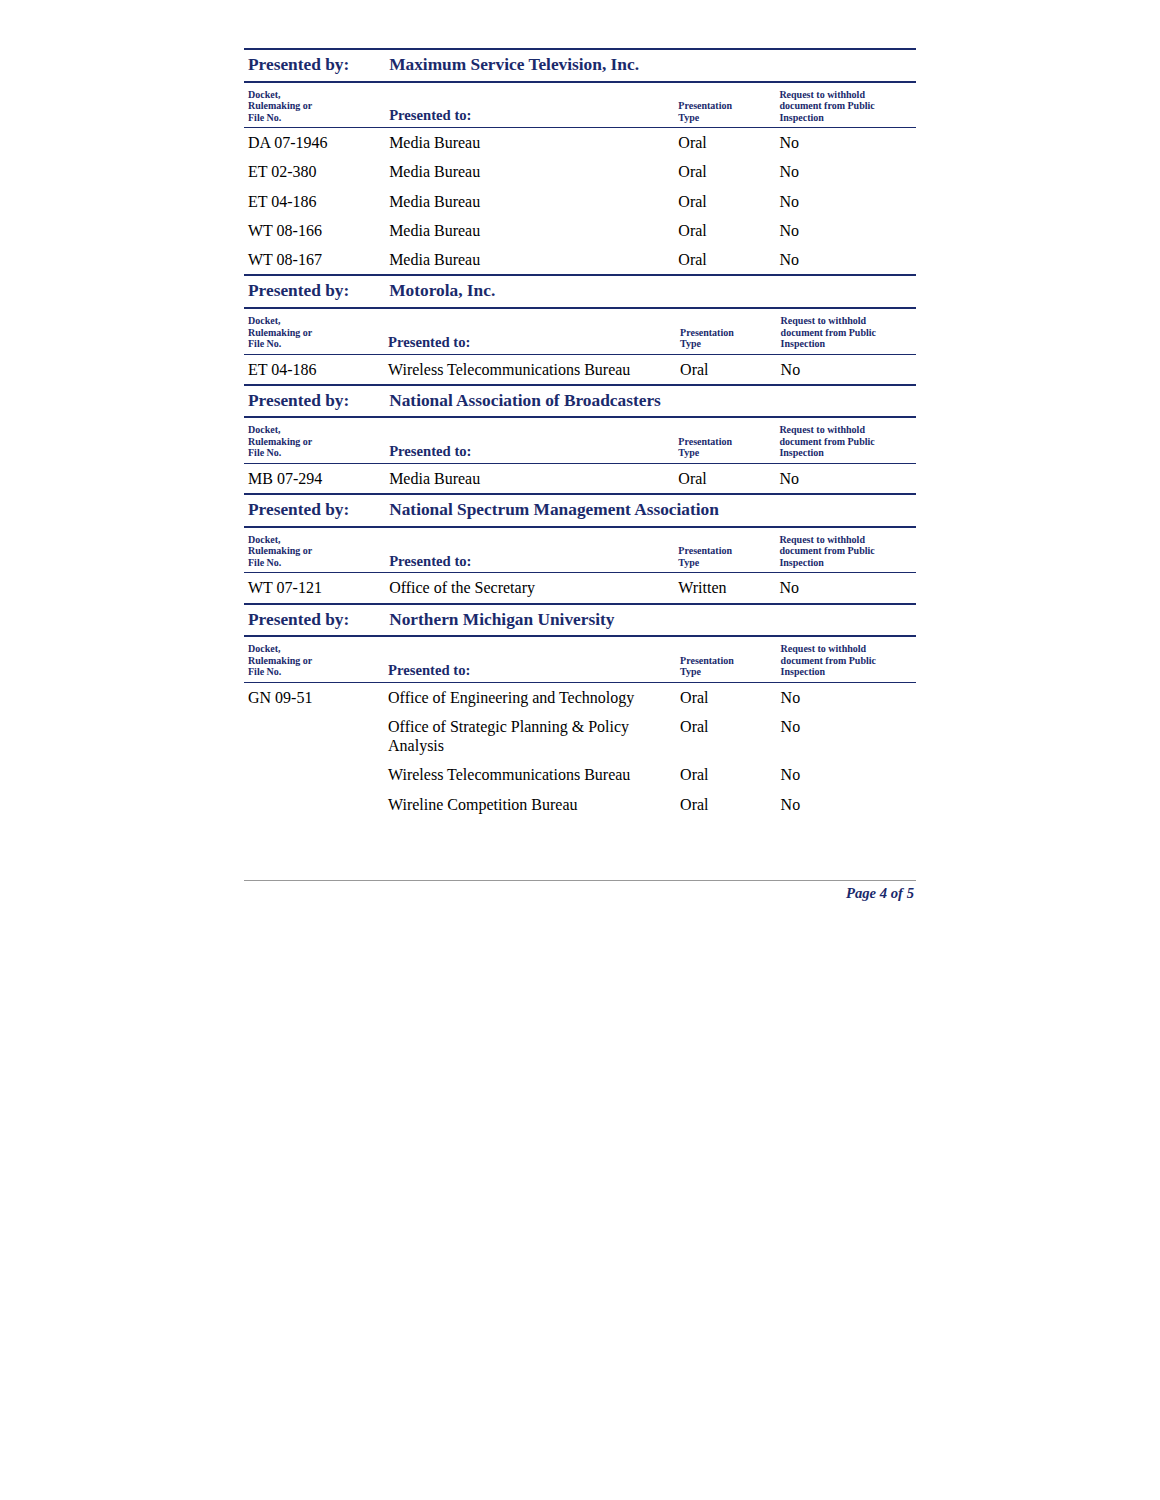| Presented by: | Maximum Service Television, Inc. |
| Docket, Rulemaking or File No. | Presented to: | Presentation Type | Request to withhold document from Public Inspection |
| --- | --- | --- | --- |
| DA 07-1946 | Media Bureau | Oral | No |
| ET 02-380 | Media Bureau | Oral | No |
| ET 04-186 | Media Bureau | Oral | No |
| WT 08-166 | Media Bureau | Oral | No |
| WT 08-167 | Media Bureau | Oral | No |
| Presented by: | Motorola, Inc. |
| Docket, Rulemaking or File No. | Presented to: | Presentation Type | Request to withhold document from Public Inspection |
| --- | --- | --- | --- |
| ET 04-186 | Wireless Telecommunications Bureau | Oral | No |
| Presented by: | National Association of Broadcasters |
| Docket, Rulemaking or File No. | Presented to: | Presentation Type | Request to withhold document from Public Inspection |
| --- | --- | --- | --- |
| MB 07-294 | Media Bureau | Oral | No |
| Presented by: | National Spectrum Management Association |
| Docket, Rulemaking or File No. | Presented to: | Presentation Type | Request to withhold document from Public Inspection |
| --- | --- | --- | --- |
| WT 07-121 | Office of the Secretary | Written | No |
| Presented by: | Northern Michigan University |
| Docket, Rulemaking or File No. | Presented to: | Presentation Type | Request to withhold document from Public Inspection |
| --- | --- | --- | --- |
| GN 09-51 | Office of Engineering and Technology | Oral | No |
| | Office of Strategic Planning & Policy Analysis | Oral | No |
| | Wireless Telecommunications Bureau | Oral | No |
| | Wireline Competition Bureau | Oral | No |
Page 4 of 5